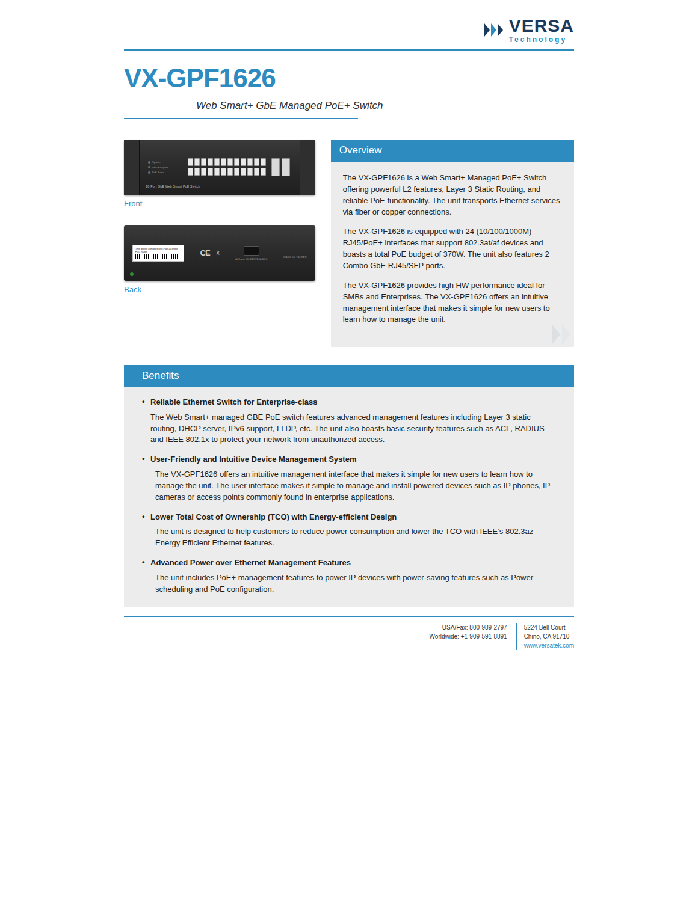VERSA
Technology
VX-GPF1626
Web Smart+ GbE Managed PoE+ Switch
System
Link/Act/Speed
PoE Status
26-Port GbE Web Smart PoE Switch
Front
This device complies with Part 15 of the FCC Rules
CE ☓
AC Input 100-240V/1.5A 60Hz
MADE IN TAIWAN
Back
Overview
The VX-GPF1626 is a Web Smart+ Managed PoE+ Switch offering powerful L2 features, Layer 3 Static Routing, and reliable PoE functionality. The unit transports Ethernet services via fiber or copper connections.
The VX-GPF1626 is equipped with 24 (10/100/1000M) RJ45/PoE+ interfaces that support 802.3at/af devices and boasts a total PoE budget of 370W. The unit also features 2 Combo GbE RJ45/SFP ports.
The VX-GPF1626 provides high HW performance ideal for SMBs and Enterprises. The VX-GPF1626 offers an intuitive management interface that makes it simple for new users to learn how to manage the unit.
Benefits
Reliable Ethernet Switch for Enterprise-class
The Web Smart+ managed GBE PoE switch features advanced management features including Layer 3 static routing, DHCP server, IPv6 support, LLDP, etc. The unit also boasts basic security features such as ACL, RADIUS and IEEE 802.1x to protect your network from unauthorized access.
User-Friendly and Intuitive Device Management System
The VX-GPF1626 offers an intuitive management interface that makes it simple for new users to learn how to manage the unit. The user interface makes it simple to manage and install powered devices such as IP phones, IP cameras or access points commonly found in enterprise applications.
Lower Total Cost of Ownership (TCO) with Energy-efficient Design
The unit is designed to help customers to reduce power consumption and lower the TCO with IEEE’s 802.3az Energy Efficient Ethernet features.
Advanced Power over Ethernet Management Features
The unit includes PoE+ management features to power IP devices with power-saving features such as Power scheduling and PoE configuration.
USA/Fax: 800-989-2797
Worldwide: +1-909-591-8891
5224 Bell Court
Chino, CA 91710
www.versatek.com